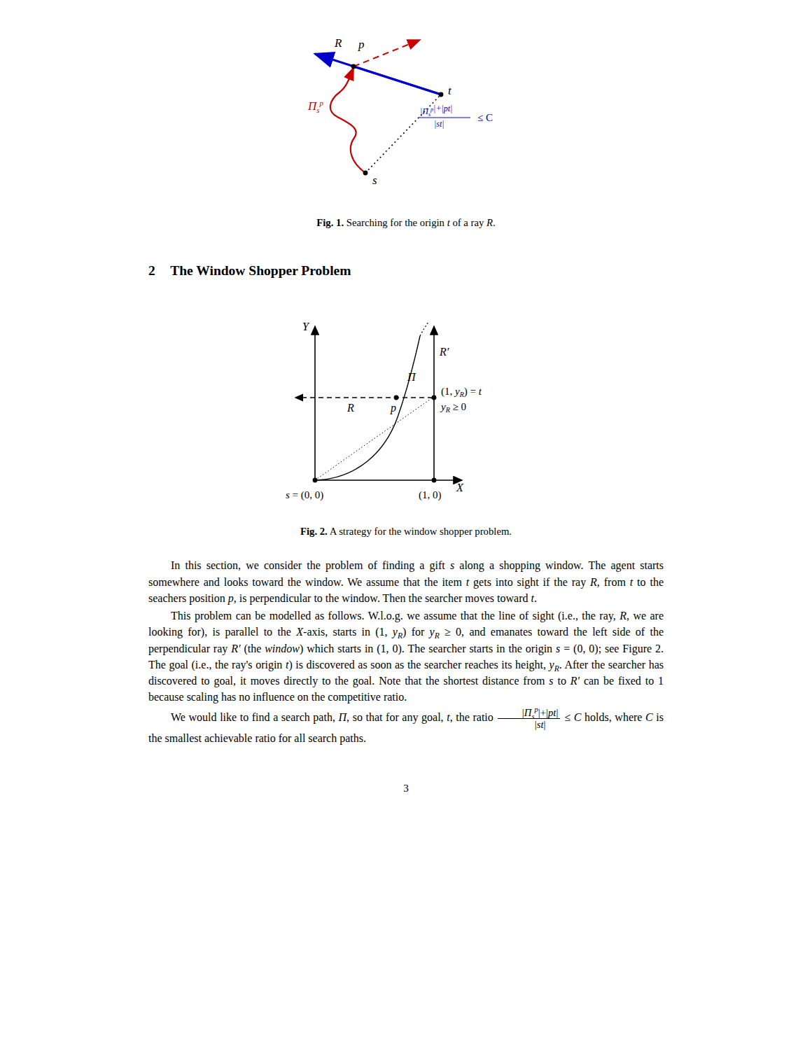R p t s Πsp |Πsp|+|pt| |st| ≤ C
Fig. 1. Searching for the origin t of a ray R.
2 The Window Shopper Problem
Y X R′ Π R p (1, yR) = t yR ≥ 0 s = (0, 0) (1, 0)
Fig. 2. A strategy for the window shopper problem.
In this section, we consider the problem of finding a gift s along a shopping window. The agent starts somewhere and looks toward the window. We assume that the item t gets into sight if the ray R, from t to the seachers position p, is perpendicular to the window. Then the searcher moves toward t.
This problem can be modelled as follows. W.l.o.g. we assume that the line of sight (i.e., the ray, R, we are looking for), is parallel to the X-axis, starts in (1, yR) for yR ≥ 0, and emanates toward the left side of the perpendicular ray R′ (the window) which starts in (1, 0). The searcher starts in the origin s = (0, 0); see Figure 2. The goal (i.e., the ray's origin t) is discovered as soon as the searcher reaches its height, yR. After the searcher has discovered to goal, it moves directly to the goal. Note that the shortest distance from s to R′ can be fixed to 1 because scaling has no influence on the competitive ratio.
We would like to find a search path, Π, so that for any goal, t, the ratio |Πsp|+|pt||st| ≤ C holds, where C is the smallest achievable ratio for all search paths.
3